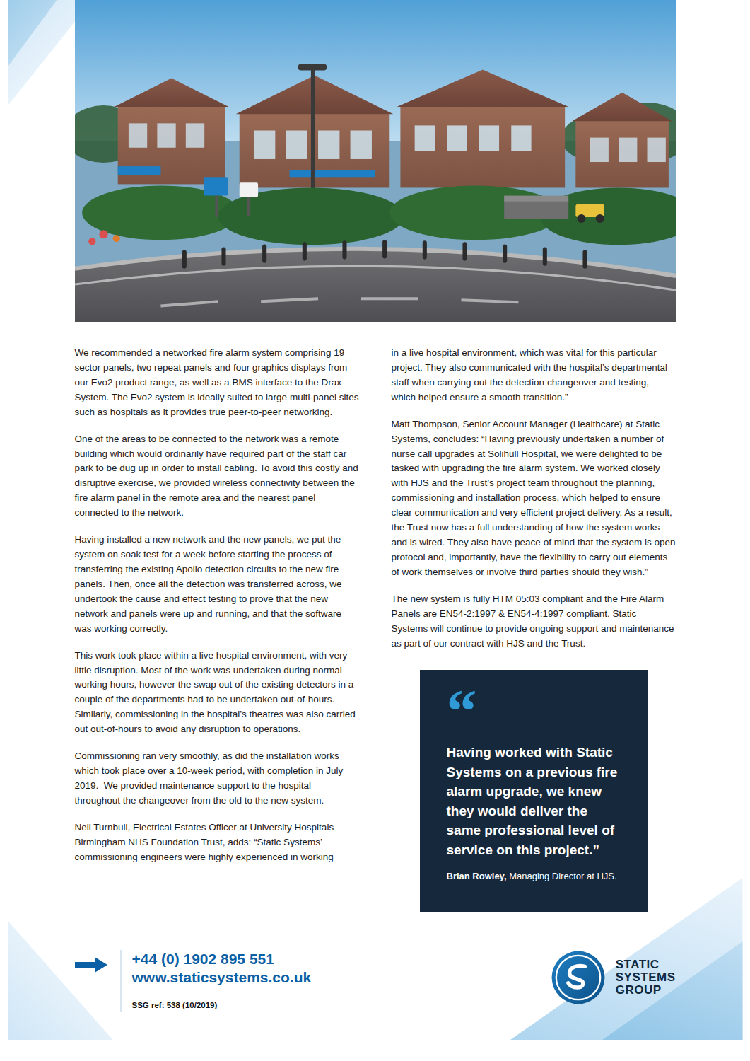We recommended a networked fire alarm system comprising 19 sector panels, two repeat panels and four graphics displays from our Evo2 product range, as well as a BMS interface to the Drax System. The Evo2 system is ideally suited to large multi-panel sites such as hospitals as it provides true peer-to-peer networking.
One of the areas to be connected to the network was a remote building which would ordinarily have required part of the staff car park to be dug up in order to install cabling. To avoid this costly and disruptive exercise, we provided wireless connectivity between the fire alarm panel in the remote area and the nearest panel connected to the network.
Having installed a new network and the new panels, we put the system on soak test for a week before starting the process of transferring the existing Apollo detection circuits to the new fire panels. Then, once all the detection was transferred across, we undertook the cause and effect testing to prove that the new network and panels were up and running, and that the software was working correctly.
This work took place within a live hospital environment, with very little disruption. Most of the work was undertaken during normal working hours, however the swap out of the existing detectors in a couple of the departments had to be undertaken out-of-hours. Similarly, commissioning in the hospital’s theatres was also carried out out-of-hours to avoid any disruption to operations.
Commissioning ran very smoothly, as did the installation works which took place over a 10-week period, with completion in July 2019. We provided maintenance support to the hospital throughout the changeover from the old to the new system.
Neil Turnbull, Electrical Estates Officer at University Hospitals Birmingham NHS Foundation Trust, adds: “Static Systems’ commissioning engineers were highly experienced in working
in a live hospital environment, which was vital for this particular project. They also communicated with the hospital’s departmental staff when carrying out the detection changeover and testing, which helped ensure a smooth transition.”
Matt Thompson, Senior Account Manager (Healthcare) at Static Systems, concludes: “Having previously undertaken a number of nurse call upgrades at Solihull Hospital, we were delighted to be tasked with upgrading the fire alarm system. We worked closely with HJS and the Trust’s project team throughout the planning, commissioning and installation process, which helped to ensure clear communication and very efficient project delivery. As a result, the Trust now has a full understanding of how the system works and is wired. They also have peace of mind that the system is open protocol and, importantly, have the flexibility to carry out elements of work themselves or involve third parties should they wish.”
The new system is fully HTM 05:03 compliant and the Fire Alarm Panels are EN54-2:1997 & EN54-4:1997 compliant. Static Systems will continue to provide ongoing support and maintenance as part of our contract with HJS and the Trust.
“
Having worked with Static Systems on a previous fire alarm upgrade, we knew they would deliver the same professional level of service on this project.”
Brian Rowley, Managing Director at HJS.
+44 (0) 1902 895 551
www.staticsystems.co.uk
SSG ref: 538 (10/2019)
Static Systems Group